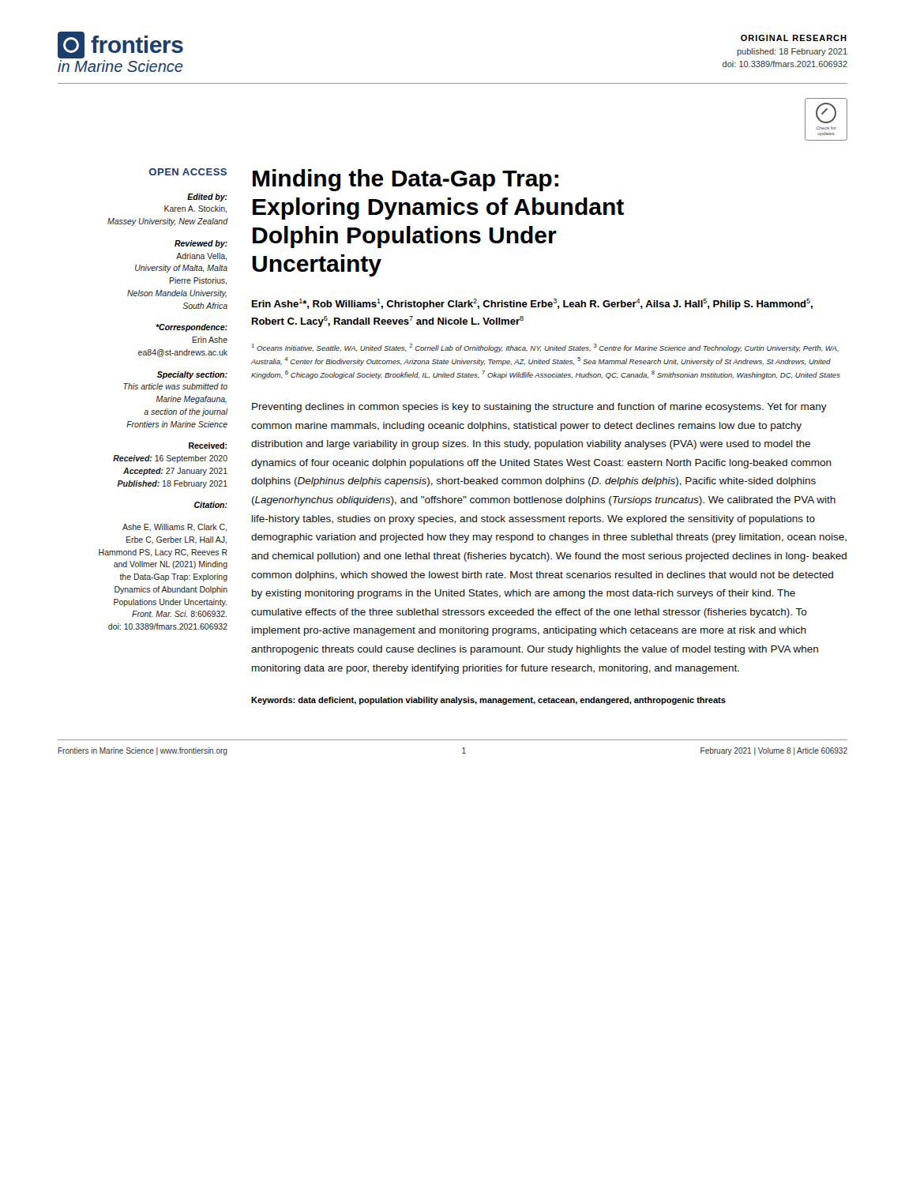frontiers
in Marine Science
ORIGINAL RESEARCH
published: 18 February 2021
doi: 10.3389/fmars.2021.606932
Check for
updates
OPEN ACCESS
Edited by:
Karen A. Stockin,
Massey University, New Zealand
Reviewed by:
Adriana Vella,
University of Malta, Malta
Pierre Pistorius,
Nelson Mandela University,
South Africa
*Correspondence:
Erin Ashe
ea84@st-andrews.ac.uk
Specialty section:
This article was submitted to
Marine Megafauna,
a section of the journal
Frontiers in Marine Science
Received:
Received: 16 September 2020
Accepted: 27 January 2021
Published: 18 February 2021
Citation:
Ashe E, Williams R, Clark C,
Erbe C, Gerber LR, Hall AJ,
Hammond PS, Lacy RC, Reeves R
and Vollmer NL (2021) Minding
the Data-Gap Trap: Exploring
Dynamics of Abundant Dolphin
Populations Under Uncertainty.
Front. Mar. Sci. 8:606932.
doi: 10.3389/fmars.2021.606932
Minding the Data-Gap Trap:
Exploring Dynamics of Abundant
Dolphin Populations Under
Uncertainty
Erin Ashe1*, Rob Williams1, Christopher Clark2, Christine Erbe3, Leah R. Gerber4, Ailsa J. Hall5, Philip S. Hammond5, Robert C. Lacy6, Randall Reeves7 and Nicole L. Vollmer8
1 Oceans Initiative, Seattle, WA, United States, 2 Cornell Lab of Ornithology, Ithaca, NY, United States, 3 Centre for Marine Science and Technology, Curtin University, Perth, WA, Australia, 4 Center for Biodiversity Outcomes, Arizona State University, Tempe, AZ, United States, 5 Sea Mammal Research Unit, University of St Andrews, St Andrews, United Kingdom, 6 Chicago Zoological Society, Brookfield, IL, United States, 7 Okapi Wildlife Associates, Hudson, QC, Canada, 8 Smithsonian Institution, Washington, DC, United States
Preventing declines in common species is key to sustaining the structure and function of marine ecosystems. Yet for many common marine mammals, including oceanic dolphins, statistical power to detect declines remains low due to patchy distribution and large variability in group sizes. In this study, population viability analyses (PVA) were used to model the dynamics of four oceanic dolphin populations off the United States West Coast: eastern North Pacific long-beaked common dolphins (Delphinus delphis capensis), short-beaked common dolphins (D. delphis delphis), Pacific white-sided dolphins (Lagenorhynchus obliquidens), and "offshore" common bottlenose dolphins (Tursiops truncatus). We calibrated the PVA with life-history tables, studies on proxy species, and stock assessment reports. We explored the sensitivity of populations to demographic variation and projected how they may respond to changes in three sublethal threats (prey limitation, ocean noise, and chemical pollution) and one lethal threat (fisheries bycatch). We found the most serious projected declines in long- beaked common dolphins, which showed the lowest birth rate. Most threat scenarios resulted in declines that would not be detected by existing monitoring programs in the United States, which are among the most data-rich surveys of their kind. The cumulative effects of the three sublethal stressors exceeded the effect of the one lethal stressor (fisheries bycatch). To implement pro-active management and monitoring programs, anticipating which cetaceans are more at risk and which anthropogenic threats could cause declines is paramount. Our study highlights the value of model testing with PVA when monitoring data are poor, thereby identifying priorities for future research, monitoring, and management.
Keywords: data deficient, population viability analysis, management, cetacean, endangered, anthropogenic threats
Frontiers in Marine Science | www.frontiersin.org
1
February 2021 | Volume 8 | Article 606932